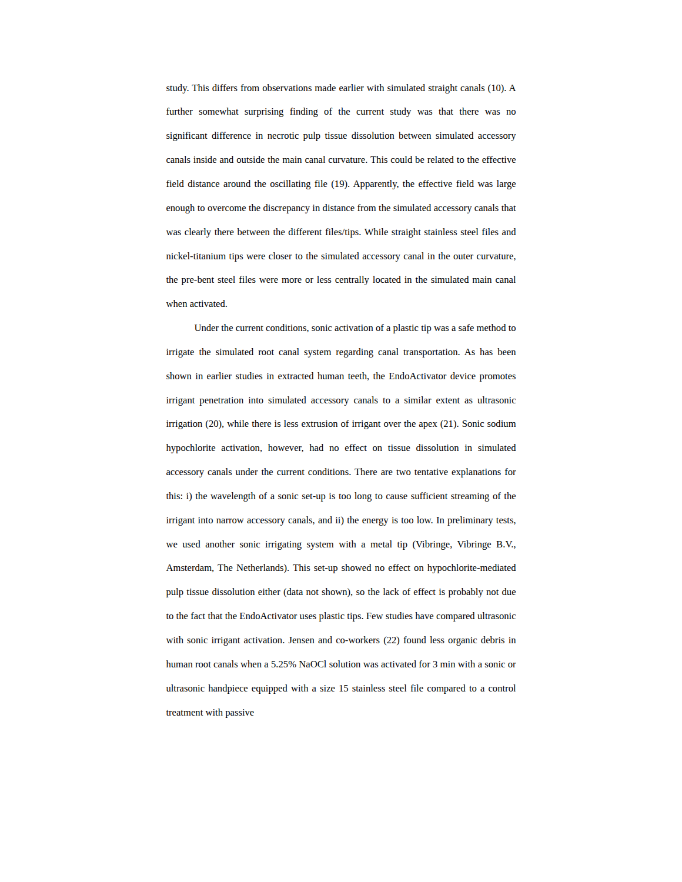study. This differs from observations made earlier with simulated straight canals (10). A further somewhat surprising finding of the current study was that there was no significant difference in necrotic pulp tissue dissolution between simulated accessory canals inside and outside the main canal curvature. This could be related to the effective field distance around the oscillating file (19). Apparently, the effective field was large enough to overcome the discrepancy in distance from the simulated accessory canals that was clearly there between the different files/tips. While straight stainless steel files and nickel-titanium tips were closer to the simulated accessory canal in the outer curvature, the pre-bent steel files were more or less centrally located in the simulated main canal when activated.
Under the current conditions, sonic activation of a plastic tip was a safe method to irrigate the simulated root canal system regarding canal transportation. As has been shown in earlier studies in extracted human teeth, the EndoActivator device promotes irrigant penetration into simulated accessory canals to a similar extent as ultrasonic irrigation (20), while there is less extrusion of irrigant over the apex (21). Sonic sodium hypochlorite activation, however, had no effect on tissue dissolution in simulated accessory canals under the current conditions. There are two tentative explanations for this: i) the wavelength of a sonic set-up is too long to cause sufficient streaming of the irrigant into narrow accessory canals, and ii) the energy is too low. In preliminary tests, we used another sonic irrigating system with a metal tip (Vibringe, Vibringe B.V., Amsterdam, The Netherlands). This set-up showed no effect on hypochlorite-mediated pulp tissue dissolution either (data not shown), so the lack of effect is probably not due to the fact that the EndoActivator uses plastic tips. Few studies have compared ultrasonic with sonic irrigant activation. Jensen and co-workers (22) found less organic debris in human root canals when a 5.25% NaOCl solution was activated for 3 min with a sonic or ultrasonic handpiece equipped with a size 15 stainless steel file compared to a control treatment with passive